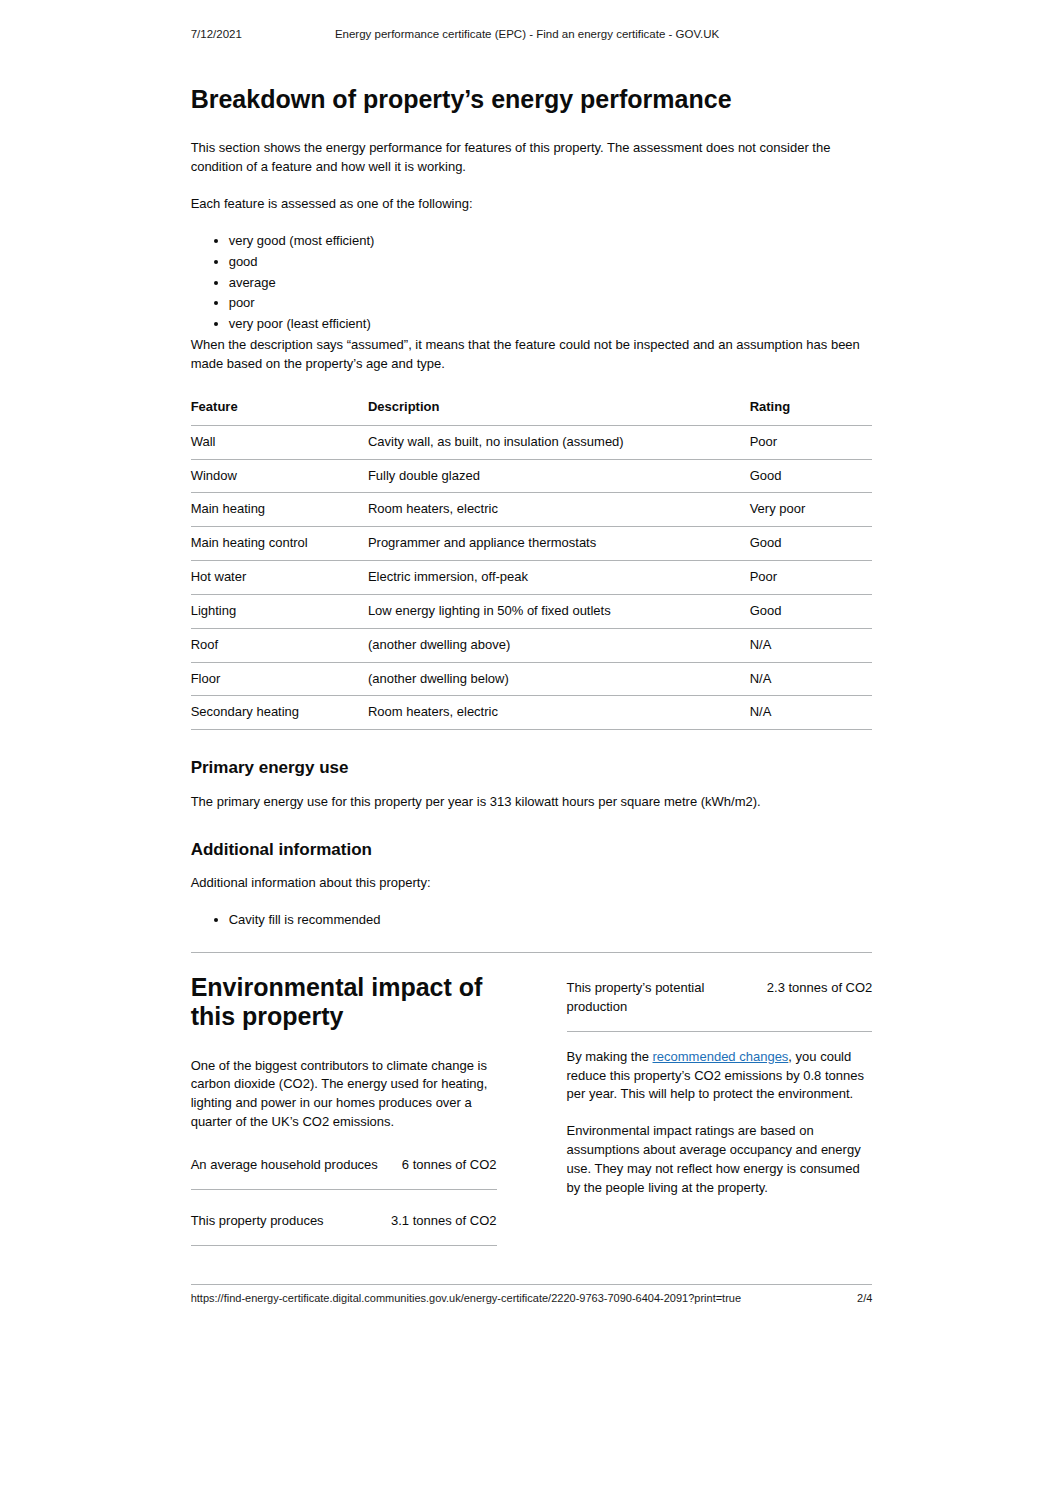7/12/2021
Energy performance certificate (EPC) - Find an energy certificate - GOV.UK
Breakdown of property’s energy performance
This section shows the energy performance for features of this property. The assessment does not consider the condition of a feature and how well it is working.
Each feature is assessed as one of the following:
very good (most efficient)
good
average
poor
very poor (least efficient)
When the description says “assumed”, it means that the feature could not be inspected and an assumption has been made based on the property’s age and type.
| Feature | Description | Rating |
| --- | --- | --- |
| Wall | Cavity wall, as built, no insulation (assumed) | Poor |
| Window | Fully double glazed | Good |
| Main heating | Room heaters, electric | Very poor |
| Main heating control | Programmer and appliance thermostats | Good |
| Hot water | Electric immersion, off-peak | Poor |
| Lighting | Low energy lighting in 50% of fixed outlets | Good |
| Roof | (another dwelling above) | N/A |
| Floor | (another dwelling below) | N/A |
| Secondary heating | Room heaters, electric | N/A |
Primary energy use
The primary energy use for this property per year is 313 kilowatt hours per square metre (kWh/m2).
Additional information
Additional information about this property:
Cavity fill is recommended
Environmental impact of this property
One of the biggest contributors to climate change is carbon dioxide (CO2). The energy used for heating, lighting and power in our homes produces over a quarter of the UK’s CO2 emissions.
An average household produces
6 tonnes of CO2
This property produces
3.1 tonnes of CO2
This property’s potential production
2.3 tonnes of CO2
By making the recommended changes, you could reduce this property’s CO2 emissions by 0.8 tonnes per year. This will help to protect the environment.
Environmental impact ratings are based on assumptions about average occupancy and energy use. They may not reflect how energy is consumed by the people living at the property.
https://find-energy-certificate.digital.communities.gov.uk/energy-certificate/2220-9763-7090-6404-2091?print=true
2/4